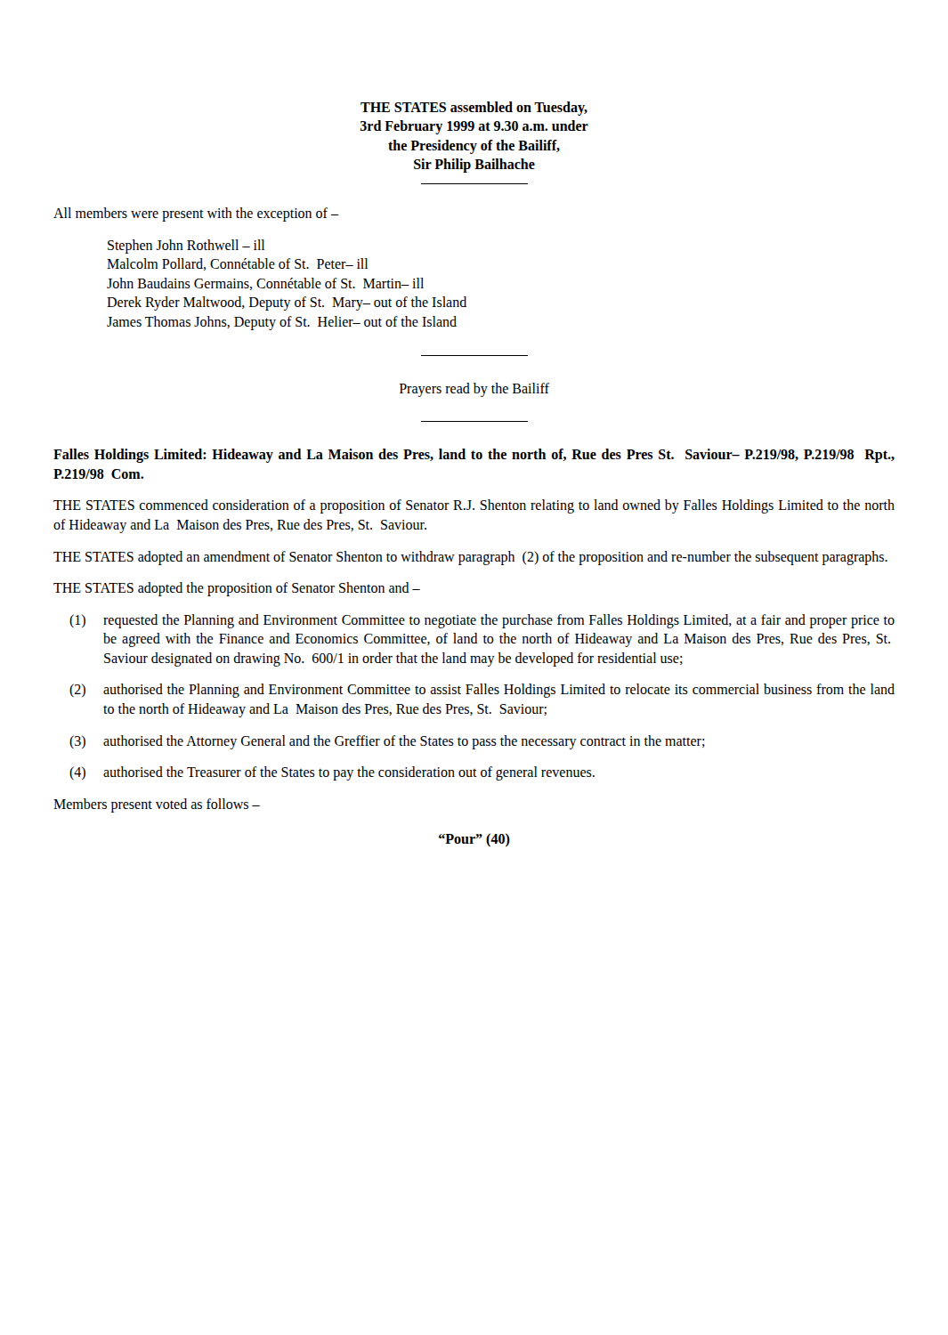THE STATES assembled on Tuesday,
3rd February 1999 at 9.30 a.m. under
the Presidency of the Bailiff,
Sir Philip Bailhache
All members were present with the exception of –
Stephen John Rothwell – ill
Malcolm Pollard, Connétable of St. Peter– ill
John Baudains Germains, Connétable of St. Martin– ill
Derek Ryder Maltwood, Deputy of St. Mary– out of the Island
James Thomas Johns, Deputy of St. Helier– out of the Island
Prayers read by the Bailiff
Falles Holdings Limited: Hideaway and La Maison des Pres, land to the north of, Rue des Pres St. Saviour– P.219/98, P.219/98 Rpt., P.219/98 Com.
THE STATES commenced consideration of a proposition of Senator R.J. Shenton relating to land owned by Falles Holdings Limited to the north of Hideaway and La Maison des Pres, Rue des Pres, St. Saviour.
THE STATES adopted an amendment of Senator Shenton to withdraw paragraph (2) of the proposition and re-number the subsequent paragraphs.
THE STATES adopted the proposition of Senator Shenton and –
(1) requested the Planning and Environment Committee to negotiate the purchase from Falles Holdings Limited, at a fair and proper price to be agreed with the Finance and Economics Committee, of land to the north of Hideaway and La Maison des Pres, Rue des Pres, St. Saviour designated on drawing No. 600/1 in order that the land may be developed for residential use;
(2) authorised the Planning and Environment Committee to assist Falles Holdings Limited to relocate its commercial business from the land to the north of Hideaway and La Maison des Pres, Rue des Pres, St. Saviour;
(3) authorised the Attorney General and the Greffier of the States to pass the necessary contract in the matter;
(4) authorised the Treasurer of the States to pay the consideration out of general revenues.
Members present voted as follows –
“Pour” (40)